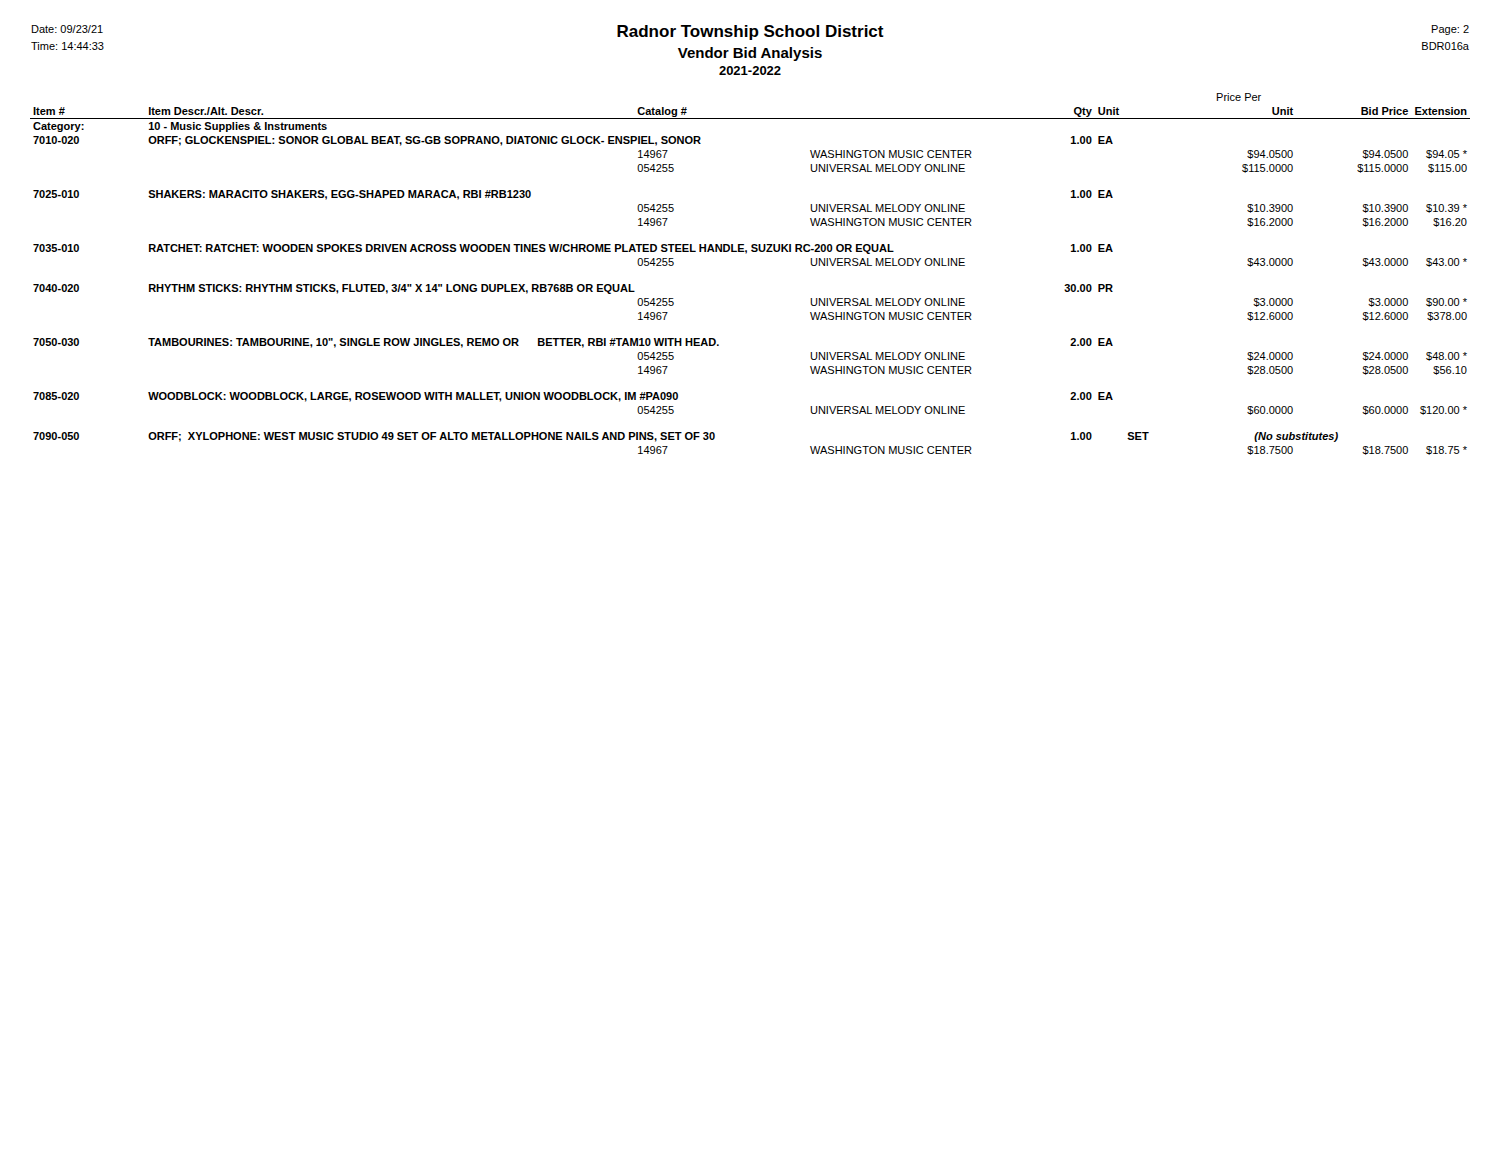| Date: 09/23/21 Time: 14:44:33 | Radnor Township School District Vendor Bid Analysis 2021-2022 | Page: 2 BDR016a |
| | | | | | | Price Per | | |
| Item # | Item Descr./Alt. Descr. | Catalog # | | Qty | Unit | Unit | Bid Price | Extension |
| Category: | 10 - Music Supplies & Instruments |
| 7010-020 | ORFF; GLOCKENSPIEL: SONOR GLOBAL BEAT, SG-GB SOPRANO, DIATONIC GLOCK- ENSPIEL, SONOR | 1.00 | EA | | | |
| | | 14967 | WASHINGTON MUSIC CENTER | | | $94.0500 | $94.0500 | $94.05 * |
| | | 054255 | UNIVERSAL MELODY ONLINE | | | $115.0000 | $115.0000 | $115.00 |
| 7025-010 | SHAKERS: MARACITO SHAKERS, EGG-SHAPED MARACA, RBI #RB1230 | | 1.00 | EA | | | |
| | | 054255 | UNIVERSAL MELODY ONLINE | | | $10.3900 | $10.3900 | $10.39 * |
| | | 14967 | WASHINGTON MUSIC CENTER | | | $16.2000 | $16.2000 | $16.20 |
| 7035-010 | RATCHET: RATCHET: WOODEN SPOKES DRIVEN ACROSS WOODEN TINES W/CHROME PLATED STEEL HANDLE, SUZUKI RC-200 OR EQUAL | 1.00 | EA | | | |
| | | 054255 | UNIVERSAL MELODY ONLINE | | | $43.0000 | $43.0000 | $43.00 * |
| 7040-020 | RHYTHM STICKS: RHYTHM STICKS, FLUTED, 3/4" X 14" LONG DUPLEX, RB768B OR EQUAL | | 30.00 | PR | | | |
| | | 054255 | UNIVERSAL MELODY ONLINE | | | $3.0000 | $3.0000 | $90.00 * |
| | | 14967 | WASHINGTON MUSIC CENTER | | | $12.6000 | $12.6000 | $378.00 |
| 7050-030 | TAMBOURINES: TAMBOURINE, 10", SINGLE ROW JINGLES, REMO OR BETTER, RBI #TAM10 WITH HEAD. | 2.00 | EA | | | |
| | | 054255 | UNIVERSAL MELODY ONLINE | | | $24.0000 | $24.0000 | $48.00 * |
| | | 14967 | WASHINGTON MUSIC CENTER | | | $28.0500 | $28.0500 | $56.10 |
| 7085-020 | WOODBLOCK: WOODBLOCK, LARGE, ROSEWOOD WITH MALLET, UNION WOODBLOCK, IM #PA090 | 2.00 | EA | | | |
| | | 054255 | UNIVERSAL MELODY ONLINE | | | $60.0000 | $60.0000 | $120.00 * |
| 7090-050 | ORFF; XYLOPHONE: WEST MUSIC STUDIO 49 SET OF ALTO METALLOPHONE NAILS AND PINS, SET OF 30 | 1.00 | SET | (No substitutes) | |
| | | 14967 | WASHINGTON MUSIC CENTER | | | $18.7500 | $18.7500 | $18.75 * |